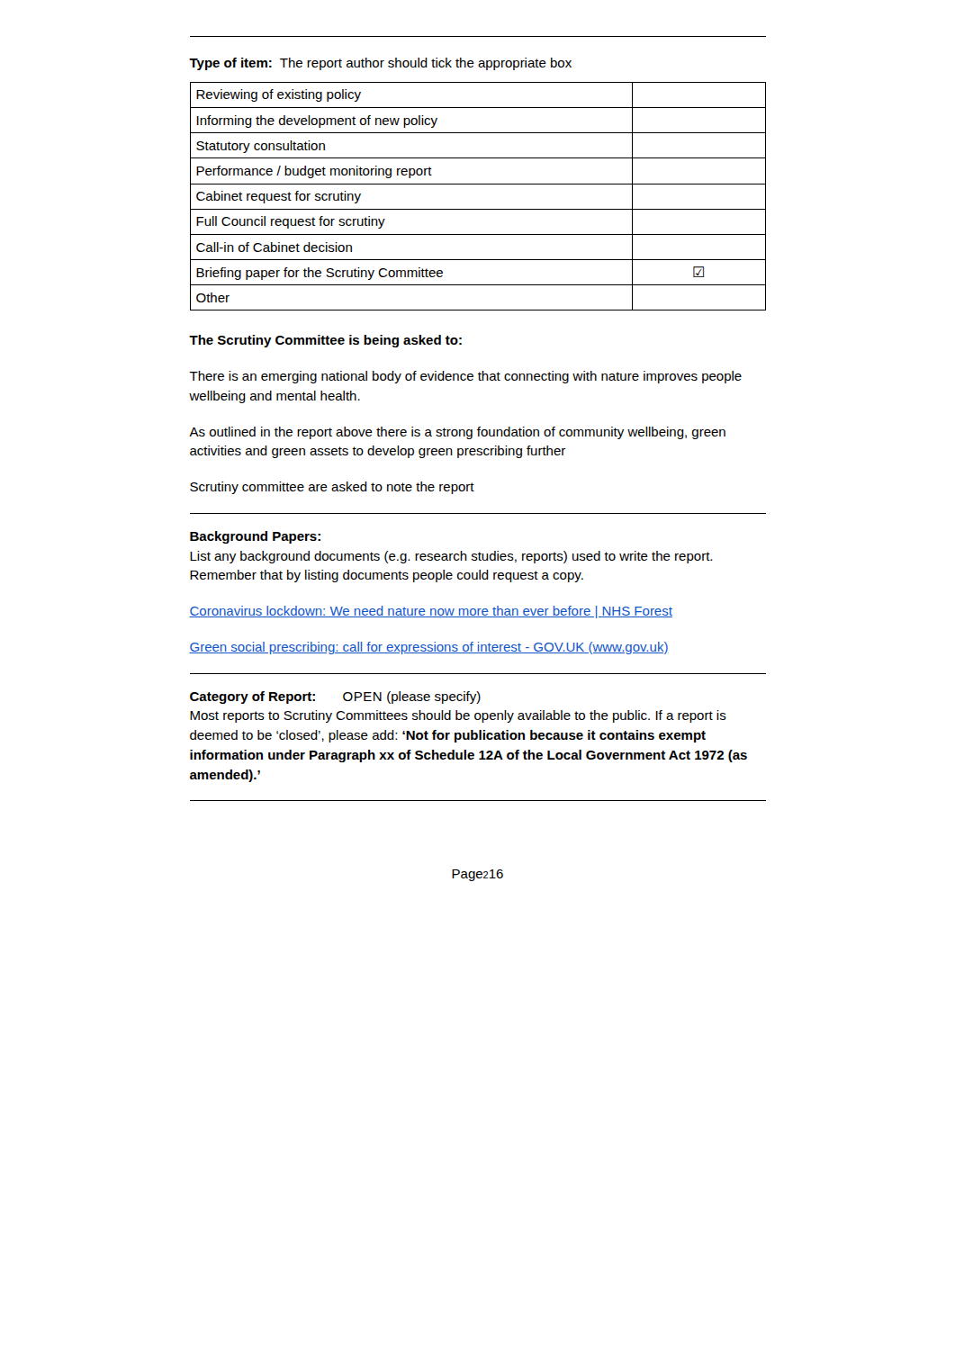Type of item: The report author should tick the appropriate box
| Reviewing of existing policy | |
| Informing the development of new policy | |
| Statutory consultation | |
| Performance / budget monitoring report | |
| Cabinet request for scrutiny | |
| Full Council request for scrutiny | |
| Call-in of Cabinet decision | |
| Briefing paper for the Scrutiny Committee | ☑ |
| Other | |
The Scrutiny Committee is being asked to:
There is an emerging national body of evidence that connecting with nature improves people wellbeing and mental health.
As outlined in the report above there is a strong foundation of community wellbeing, green activities and green assets to develop green prescribing further
Scrutiny committee are asked to note the report
Background Papers:
List any background documents (e.g. research studies, reports) used to write the report. Remember that by listing documents people could request a copy.
Coronavirus lockdown: We need nature now more than ever before | NHS Forest
Green social prescribing: call for expressions of interest - GOV.UK (www.gov.uk)
Category of Report: OPEN (please specify)
Most reports to Scrutiny Committees should be openly available to the public. If a report is deemed to be ‘closed’, please add: ‘Not for publication because it contains exempt information under Paragraph xx of Schedule 12A of the Local Government Act 1972 (as amended).’
Page216